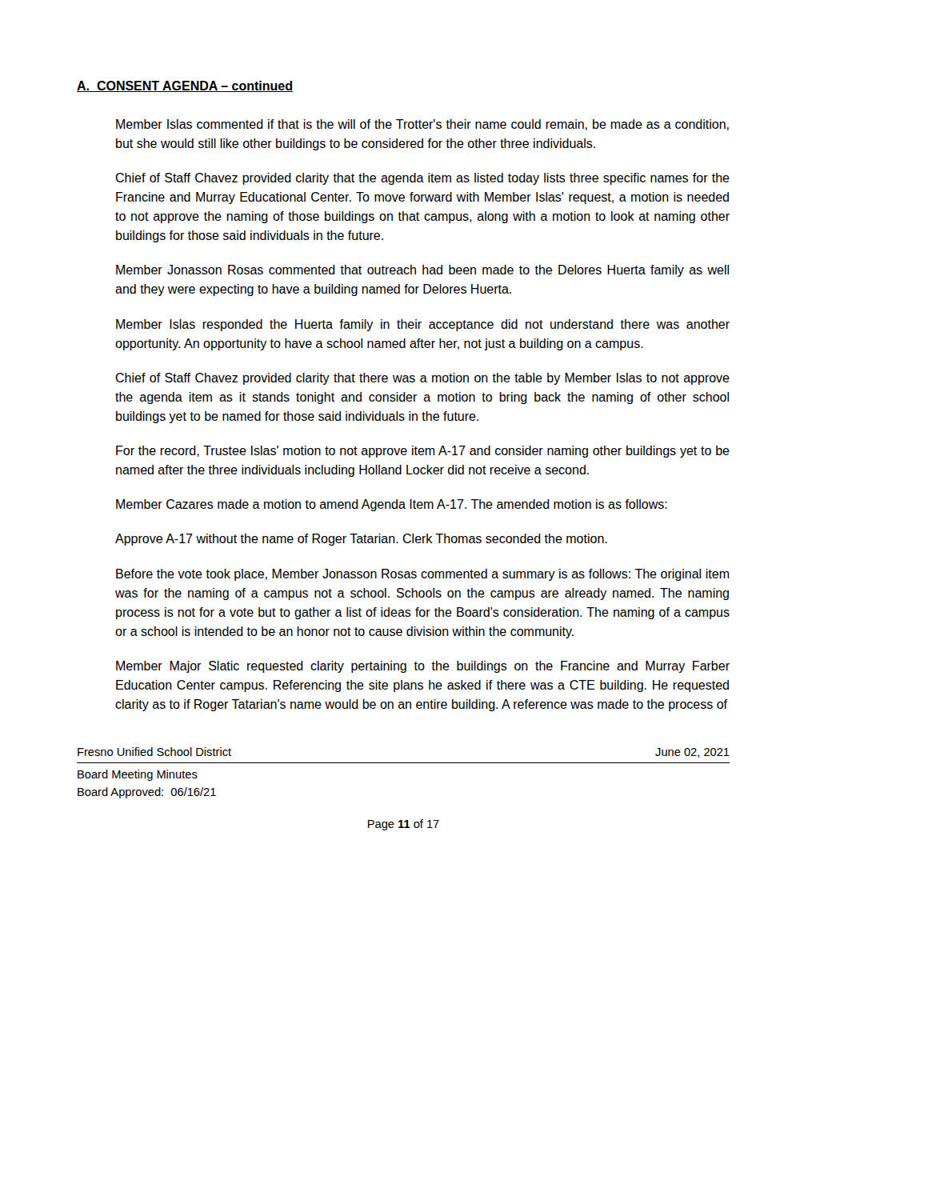A. CONSENT AGENDA – continued
Member Islas commented if that is the will of the Trotter's their name could remain, be made as a condition, but she would still like other buildings to be considered for the other three individuals.
Chief of Staff Chavez provided clarity that the agenda item as listed today lists three specific names for the Francine and Murray Educational Center. To move forward with Member Islas' request, a motion is needed to not approve the naming of those buildings on that campus, along with a motion to look at naming other buildings for those said individuals in the future.
Member Jonasson Rosas commented that outreach had been made to the Delores Huerta family as well and they were expecting to have a building named for Delores Huerta.
Member Islas responded the Huerta family in their acceptance did not understand there was another opportunity. An opportunity to have a school named after her, not just a building on a campus.
Chief of Staff Chavez provided clarity that there was a motion on the table by Member Islas to not approve the agenda item as it stands tonight and consider a motion to bring back the naming of other school buildings yet to be named for those said individuals in the future.
For the record, Trustee Islas' motion to not approve item A-17 and consider naming other buildings yet to be named after the three individuals including Holland Locker did not receive a second.
Member Cazares made a motion to amend Agenda Item A-17. The amended motion is as follows:
Approve A-17 without the name of Roger Tatarian. Clerk Thomas seconded the motion.
Before the vote took place, Member Jonasson Rosas commented a summary is as follows: The original item was for the naming of a campus not a school. Schools on the campus are already named. The naming process is not for a vote but to gather a list of ideas for the Board's consideration. The naming of a campus or a school is intended to be an honor not to cause division within the community.
Member Major Slatic requested clarity pertaining to the buildings on the Francine and Murray Farber Education Center campus. Referencing the site plans he asked if there was a CTE building. He requested clarity as to if Roger Tatarian's name would be on an entire building. A reference was made to the process of
Fresno Unified School District June 02, 2021
Board Meeting Minutes
Board Approved: 06/16/21
Page 11 of 17